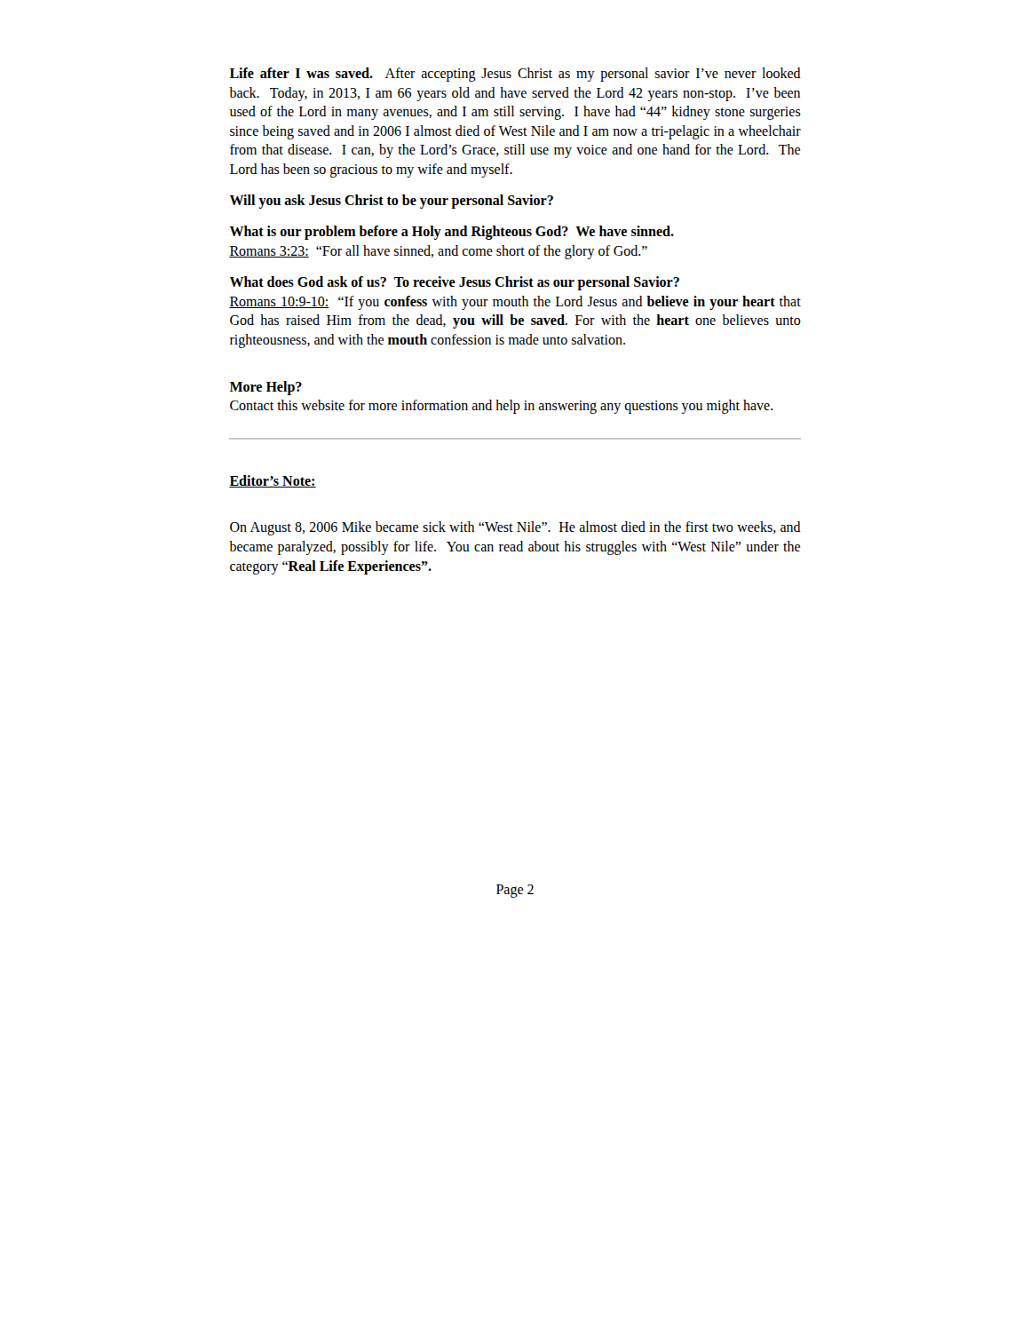Life after I was saved. After accepting Jesus Christ as my personal savior I’ve never looked back. Today, in 2013, I am 66 years old and have served the Lord 42 years non-stop. I’ve been used of the Lord in many avenues, and I am still serving. I have had “44” kidney stone surgeries since being saved and in 2006 I almost died of West Nile and I am now a tri-pelagic in a wheelchair from that disease. I can, by the Lord’s Grace, still use my voice and one hand for the Lord. The Lord has been so gracious to my wife and myself.
Will you ask Jesus Christ to be your personal Savior?
What is our problem before a Holy and Righteous God? We have sinned.
Romans 3:23: “For all have sinned, and come short of the glory of God.”
What does God ask of us? To receive Jesus Christ as our personal Savior?
Romans 10:9-10: “If you confess with your mouth the Lord Jesus and believe in your heart that God has raised Him from the dead, you will be saved. For with the heart one believes unto righteousness, and with the mouth confession is made unto salvation.
More Help?
Contact this website for more information and help in answering any questions you might have.
Editor’s Note:
On August 8, 2006 Mike became sick with “West Nile”. He almost died in the first two weeks, and became paralyzed, possibly for life. You can read about his struggles with “West Nile” under the category “Real Life Experiences”.
Page 2